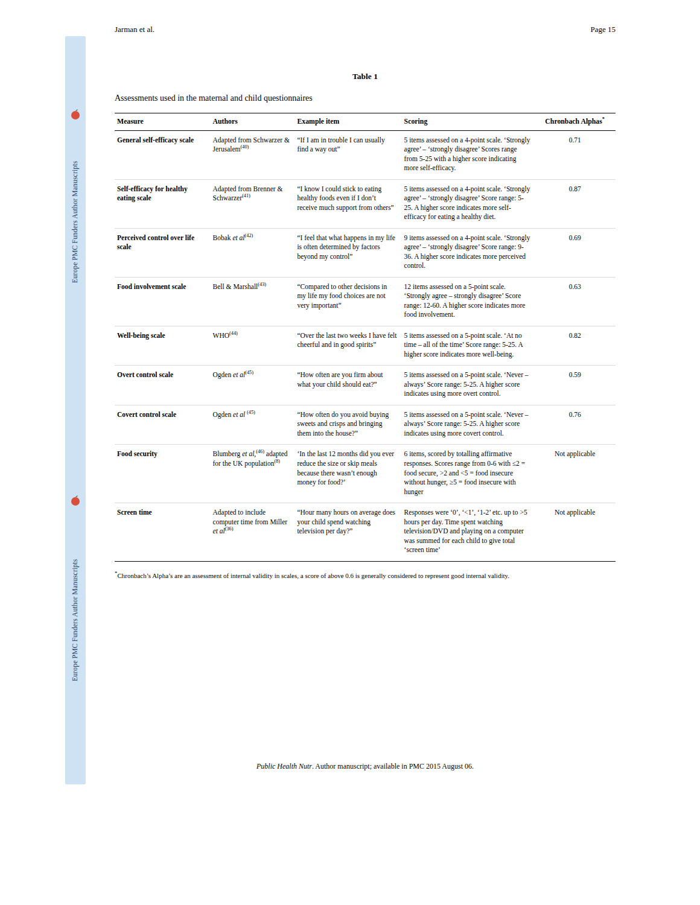Europe PMC Funders Author Manuscripts
Europe PMC Funders Author Manuscripts
Jarman et al.
Page 15
Table 1
Assessments used in the maternal and child questionnaires
| Measure | Authors | Example item | Scoring | Chronbach Alphas * |
| --- | --- | --- | --- | --- |
| General self-efficacy scale | Adapted from Schwarzer & Jerusalem (40) | “If I am in trouble I can usually find a way out” | 5 items assessed on a 4-point scale. ‘Strongly agree’ – ‘strongly disagree’ Scores range from 5-25 with a higher score indicating more self-efficacy. | 0.71 |
| Self-efficacy for healthy eating scale | Adapted from Brenner & Schwarzer (41) | “I know I could stick to eating healthy foods even if I don’t receive much support from others” | 5 items assessed on a 4-point scale. ‘Strongly agree’ – ‘strongly disagree’ Score range: 5-25. A higher score indicates more self-efficacy for eating a healthy diet. | 0.87 |
| Perceived control over life scale | Bobak et al (42) | “I feel that what happens in my life is often determined by factors beyond my control” | 9 items assessed on a 4-point scale. ‘Strongly agree’ – ‘strongly disagree’ Score range: 9-36. A higher score indicates more perceived control. | 0.69 |
| Food involvement scale | Bell & Marshall (43) | “Compared to other decisions in my life my food choices are not very important” | 12 items assessed on a 5-point scale. ‘Strongly agree – strongly disagree’ Score range: 12-60. A higher score indicates more food involvement. | 0.63 |
| Well-being scale | WHO (44) | “Over the last two weeks I have felt cheerful and in good spirits” | 5 items assessed on a 5-point scale. ‘At no time – all of the time’ Score range: 5-25. A higher score indicates more well-being. | 0.82 |
| Overt control scale | Ogden et al (45) | “How often are you firm about what your child should eat?” | 5 items assessed on a 5-point scale. ‘Never – always’ Score range: 5-25. A higher score indicates using more overt control. | 0.59 |
| Covert control scale | Ogden et al (45) | “How often do you avoid buying sweets and crisps and bringing them into the house?” | 5 items assessed on a 5-point scale. ‘Never – always’ Score range: 5-25. A higher score indicates using more covert control. | 0.76 |
| Food security | Blumberg et al , (46) adapted for the UK population (8) | ‘In the last 12 months did you ever reduce the size or skip meals because there wasn’t enough money for food?’ | 6 items, scored by totalling affirmative responses. Scores range from 0-6 with ≤2 = food secure, >2 and <5 = food insecure without hunger, ≥5 = food insecure with hunger | Not applicable |
| Screen time | Adapted to include computer time from Miller et al (36) | “Hour many hours on average does your child spend watching television per day?” | Responses were ‘0’, ‘<1’, ‘1-2’ etc. up to >5 hours per day. Time spent watching television/DVD and playing on a computer was summed for each child to give total ‘screen time’ | Not applicable |
*Chronbach’s Alpha’s are an assessment of internal validity in scales, a score of above 0.6 is generally considered to represent good internal validity.
Public Health Nutr. Author manuscript; available in PMC 2015 August 06.